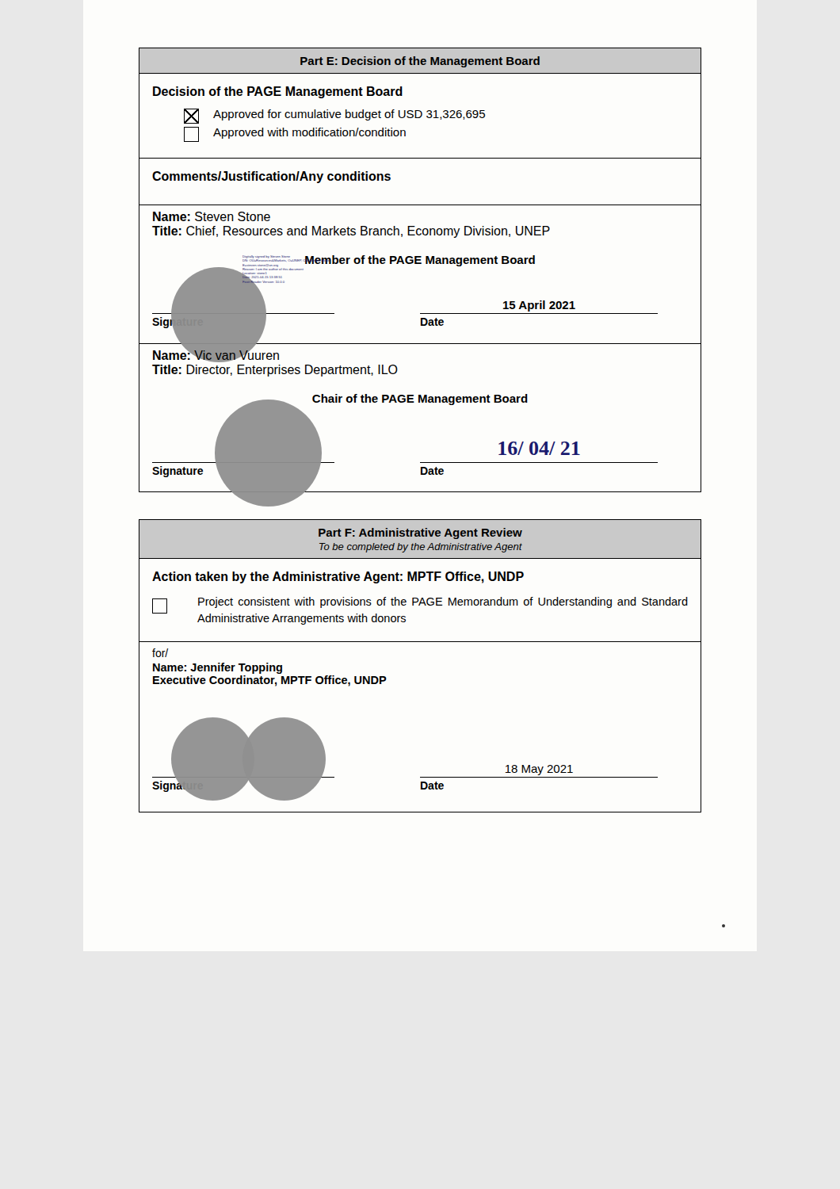Part E: Decision of the Management Board
Decision of the PAGE Management Board
Approved for cumulative budget of USD 31,326,695
Approved with modification/condition
Comments/Justification/Any conditions
Name: Steven Stone
Title: Chief, Resources and Markets Branch, Economy Division, UNEP
Member of the PAGE Management Board
Digitally signed by Steven Stone
DN: OU=Resources&Markets, O=UNEP, CN=Steven Stone,
E=steven.stone@un.org
Reason: I am the author of this document
Location: stone1
Date: 2021-04-15 13:38:51
Foxit Reader Version: 10.0.0
Signature
15 April 2021
Date
Name: Vic van Vuuren
Title: Director, Enterprises Department, ILO
Chair of the PAGE Management Board
Signature
16/ 04/ 21
Date
Part F: Administrative Agent Review To be completed by the Administrative Agent
Action taken by the Administrative Agent: MPTF Office, UNDP
Project consistent with provisions of the PAGE Memorandum of Understanding and Standard Administrative Arrangements with donors
for/
Name: Jennifer Topping
Executive Coordinator, MPTF Office, UNDP
Signature
18 May 2021
Date